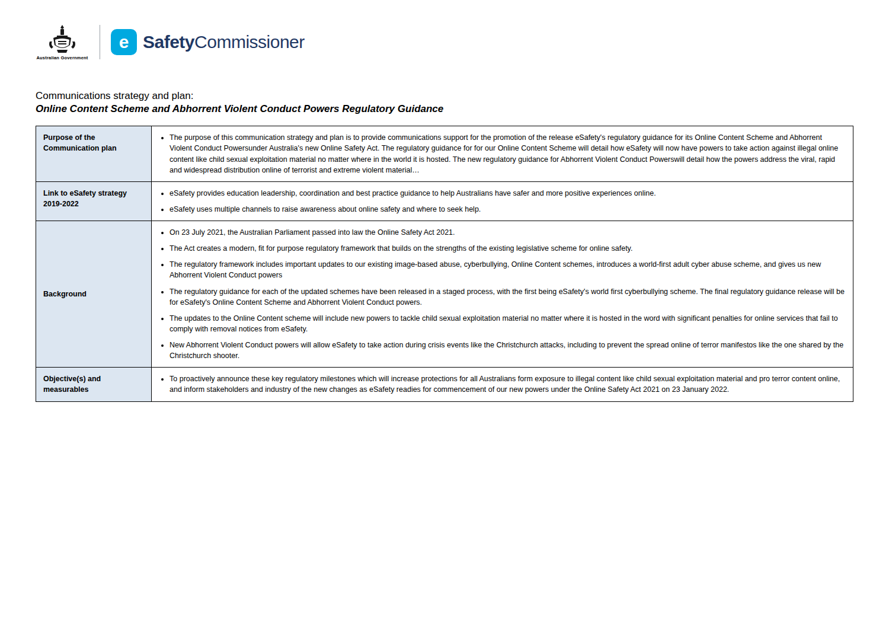Australian Government
e
Safety Commissioner
Communications strategy and plan:
Online Content Scheme and Abhorrent Violent Conduct Powers Regulatory Guidance
| Purpose of the Communication plan | The purpose of this communication strategy and plan is to provide communications support for the promotion of the release eSafety's regulatory guidance for its Online Content Scheme and Abhorrent Violent Conduct Powersunder Australia's new Online Safety Act. The regulatory guidance for for our Online Content Scheme will detail how eSafety will now have powers to take action against illegal online content like child sexual exploitation material no matter where in the world it is hosted. The new regulatory guidance for Abhorrent Violent Conduct Powerswill detail how the powers address the viral, rapid and widespread distribution online of terrorist and extreme violent material… |
| Link to eSafety strategy 2019-2022 | eSafety provides education leadership, coordination and best practice guidance to help Australians have safer and more positive experiences online. eSafety uses multiple channels to raise awareness about online safety and where to seek help. |
| Background | On 23 July 2021, the Australian Parliament passed into law the Online Safety Act 2021. The Act creates a modern, fit for purpose regulatory framework that builds on the strengths of the existing legislative scheme for online safety. The regulatory framework includes important updates to our existing image-based abuse, cyberbullying, Online Content schemes, introduces a world-first adult cyber abuse scheme, and gives us new Abhorrent Violent Conduct powers The regulatory guidance for each of the updated schemes have been released in a staged process, with the first being eSafety's world first cyberbullying scheme. The final regulatory guidance release will be for eSafety's Online Content Scheme and Abhorrent Violent Conduct powers. The updates to the Online Content scheme will include new powers to tackle child sexual exploitation material no matter where it is hosted in the word with significant penalties for online services that fail to comply with removal notices from eSafety. New Abhorrent Violent Conduct powers will allow eSafety to take action during crisis events like the Christchurch attacks, including to prevent the spread online of terror manifestos like the one shared by the Christchurch shooter. |
| Objective(s) and measurables | To proactively announce these key regulatory milestones which will increase protections for all Australians form exposure to illegal content like child sexual exploitation material and pro terror content online, and inform stakeholders and industry of the new changes as eSafety readies for commencement of our new powers under the Online Safety Act 2021 on 23 January 2022. |